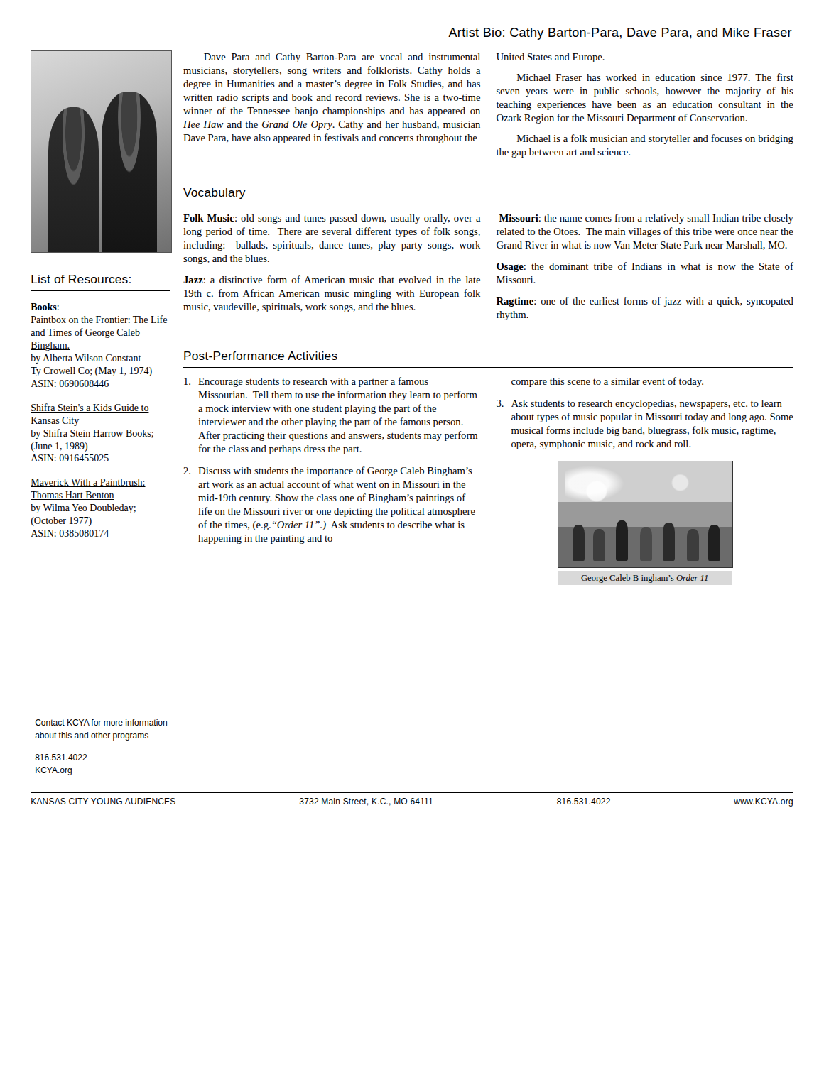Artist Bio: Cathy Barton-Para, Dave Para, and Mike Fraser
List of Resources:
Books:
Paintbox on the Frontier: The Life and Times of George Caleb Bingham.
by Alberta Wilson Constant
Ty Crowell Co; (May 1, 1974)
ASIN: 0690608446
Shifra Stein's a Kids Guide to Kansas City
by Shifra Stein Harrow Books;
(June 1, 1989)
ASIN: 0916455025
Maverick With a Paintbrush: Thomas Hart Benton
by Wilma Yeo Doubleday;
(October 1977)
ASIN: 0385080174
Contact KCYA for more information about this and other programs
816.531.4022
KCYA.org
Dave Para and Cathy Barton-Para are vocal and instrumental musicians, storytellers, song writers and folklorists. Cathy holds a degree in Humanities and a master’s degree in Folk Studies, and has written radio scripts and book and record reviews. She is a two-time winner of the Tennessee banjo championships and has appeared on Hee Haw and the Grand Ole Opry. Cathy and her husband, musician Dave Para, have also appeared in festivals and concerts throughout the
United States and Europe.
Michael Fraser has worked in education since 1977. The first seven years were in public schools, however the majority of his teaching experiences have been as an education consultant in the Ozark Region for the Missouri Department of Conservation.
Michael is a folk musician and storyteller and focuses on bridging the gap between art and science.
Vocabulary
Folk Music: old songs and tunes passed down, usually orally, over a long period of time. There are several different types of folk songs, including: ballads, spirituals, dance tunes, play party songs, work songs, and the blues.
Jazz: a distinctive form of American music that evolved in the late 19th c. from African American music mingling with European folk music, vaudeville, spirituals, work songs, and the blues.
Missouri: the name comes from a relatively small Indian tribe closely related to the Otoes. The main villages of this tribe were once near the Grand River in what is now Van Meter State Park near Marshall, MO.
Osage: the dominant tribe of Indians in what is now the State of Missouri.
Ragtime: one of the earliest forms of jazz with a quick, syncopated rhythm.
Post-Performance Activities
1.
Encourage students to research with a partner a famous Missourian. Tell them to use the information they learn to perform a mock interview with one student playing the part of the interviewer and the other playing the part of the famous person. After practicing their questions and answers, students may perform for the class and perhaps dress the part.
2.
Discuss with students the importance of George Caleb Bingham’s art work as an actual account of what went on in Missouri in the mid-19th century. Show the class one of Bingham’s paintings of life on the Missouri river or one depicting the political atmosphere of the times, (e.g.“Order 11”.) Ask students to describe what is happening in the painting and to
compare this scene to a similar event of today.
3.
Ask students to research encyclopedias, newspapers, etc. to learn about types of music popular in Missouri today and long ago. Some musical forms include big band, bluegrass, folk music, ragtime, opera, symphonic music, and rock and roll.
George Caleb B ingham’s Order 11
KANSAS CITY YOUNG AUDIENCES 3732 Main Street, K.C., MO 64111 816.531.4022 www.KCYA.org